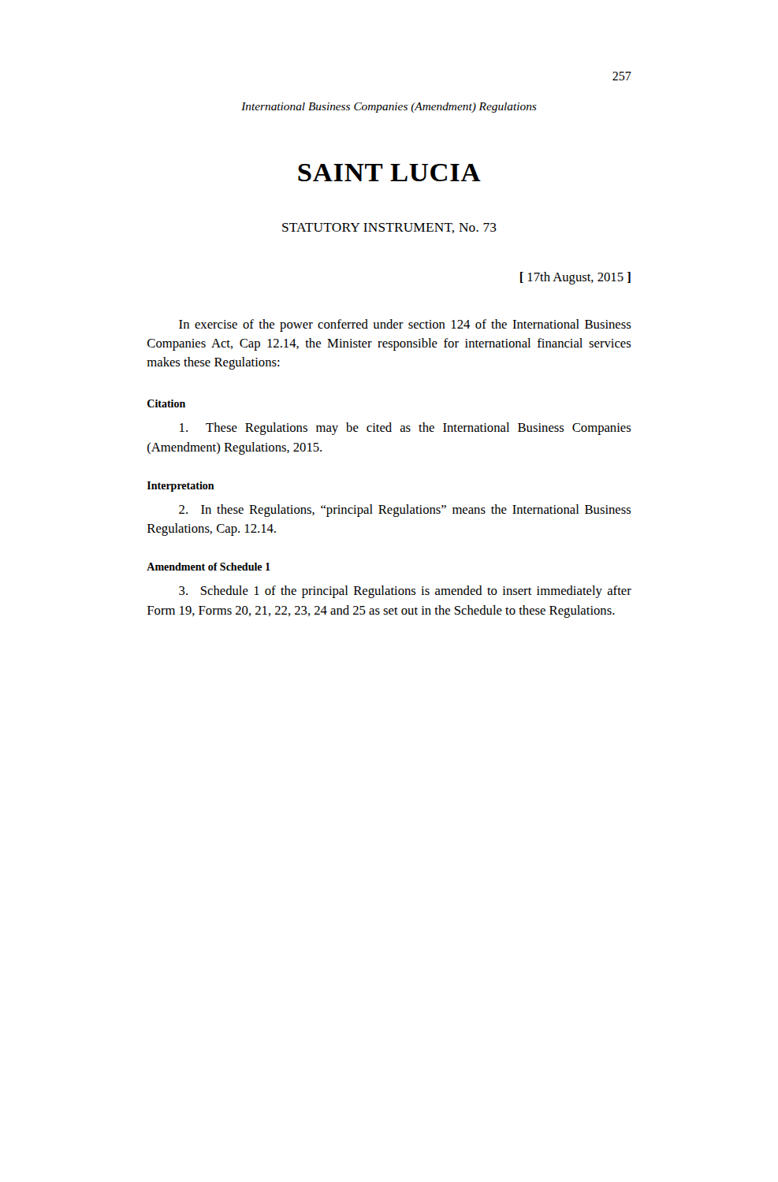257
International Business Companies (Amendment) Regulations
SAINT LUCIA
STATUTORY INSTRUMENT, No. 73
[ 17th August, 2015 ]
In exercise of the power conferred under section 124 of the International Business Companies Act, Cap 12.14, the Minister responsible for international financial services makes these Regulations:
Citation
1. These Regulations may be cited as the International Business Companies (Amendment) Regulations, 2015.
Interpretation
2. In these Regulations, “principal Regulations” means the International Business Regulations, Cap. 12.14.
Amendment of Schedule 1
3. Schedule 1 of the principal Regulations is amended to insert immediately after Form 19, Forms 20, 21, 22, 23, 24 and 25 as set out in the Schedule to these Regulations.